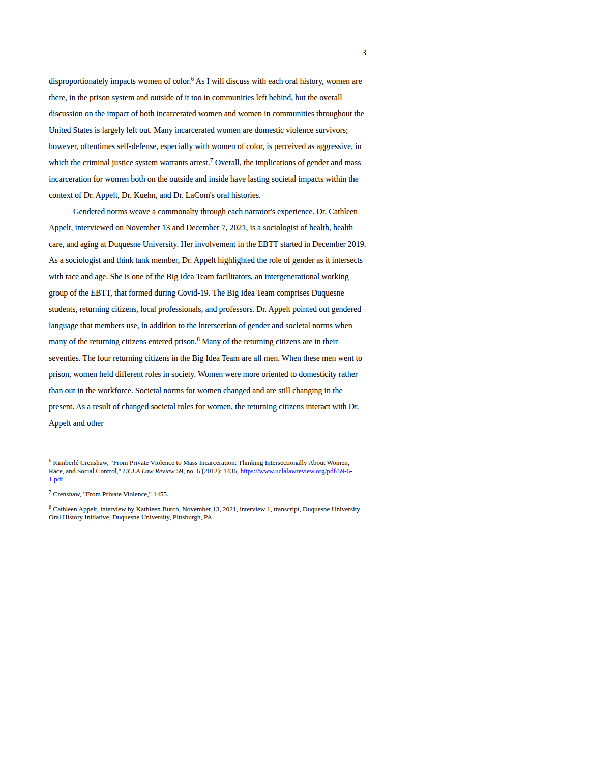3
disproportionately impacts women of color.6 As I will discuss with each oral history, women are there, in the prison system and outside of it too in communities left behind, but the overall discussion on the impact of both incarcerated women and women in communities throughout the United States is largely left out. Many incarcerated women are domestic violence survivors; however, oftentimes self-defense, especially with women of color, is perceived as aggressive, in which the criminal justice system warrants arrest.7 Overall, the implications of gender and mass incarceration for women both on the outside and inside have lasting societal impacts within the context of Dr. Appelt, Dr. Kuehn, and Dr. LaCom's oral histories.
Gendered norms weave a commonalty through each narrator's experience. Dr. Cathleen Appelt, interviewed on November 13 and December 7, 2021, is a sociologist of health, health care, and aging at Duquesne University. Her involvement in the EBTT started in December 2019. As a sociologist and think tank member, Dr. Appelt highlighted the role of gender as it intersects with race and age. She is one of the Big Idea Team facilitators, an intergenerational working group of the EBTT, that formed during Covid-19. The Big Idea Team comprises Duquesne students, returning citizens, local professionals, and professors. Dr. Appelt pointed out gendered language that members use, in addition to the intersection of gender and societal norms when many of the returning citizens entered prison.8 Many of the returning citizens are in their seventies. The four returning citizens in the Big Idea Team are all men. When these men went to prison, women held different roles in society. Women were more oriented to domesticity rather than out in the workforce. Societal norms for women changed and are still changing in the present. As a result of changed societal roles for women, the returning citizens interact with Dr. Appelt and other
6 Kimberlé Crenshaw, "From Private Violence to Mass Incarceration: Thinking Intersectionally About Women, Race, and Social Control," UCLA Law Review 59, no. 6 (2012): 1436, https://www.uclalawreview.org/pdf/59-6-1.pdf.
7 Crenshaw, "From Private Violence," 1455.
8 Cathleen Appelt, interview by Kathleen Burch, November 13, 2021, interview 1, transcript, Duquesne University Oral History Initiative, Duquesne University, Pittsburgh, PA.